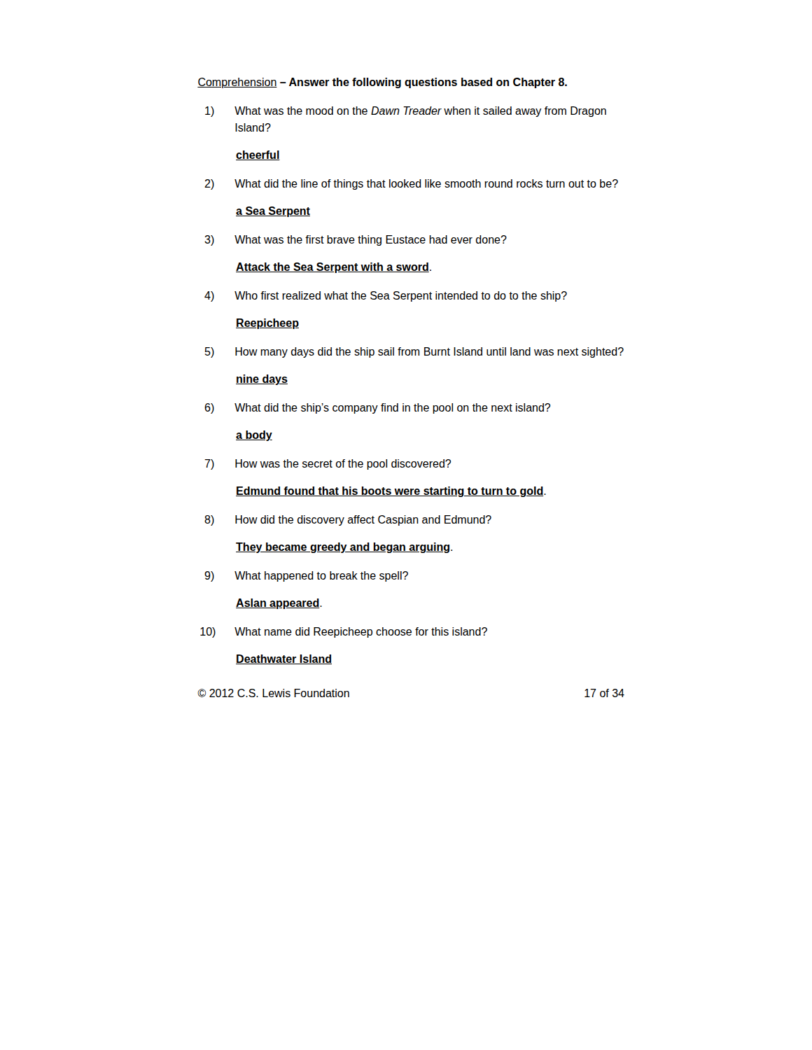Comprehension – Answer the following questions based on Chapter 8.
What was the mood on the Dawn Treader when it sailed away from Dragon Island?
cheerful
What did the line of things that looked like smooth round rocks turn out to be?
a Sea Serpent
What was the first brave thing Eustace had ever done?
Attack the Sea Serpent with a sword.
Who first realized what the Sea Serpent intended to do to the ship?
Reepicheep
How many days did the ship sail from Burnt Island until land was next sighted?
nine days
What did the ship’s company find in the pool on the next island?
a body
How was the secret of the pool discovered?
Edmund found that his boots were starting to turn to gold.
How did the discovery affect Caspian and Edmund?
They became greedy and began arguing.
What happened to break the spell?
Aslan appeared.
What name did Reepicheep choose for this island?
Deathwater Island
© 2012 C.S. Lewis Foundation 17 of 34